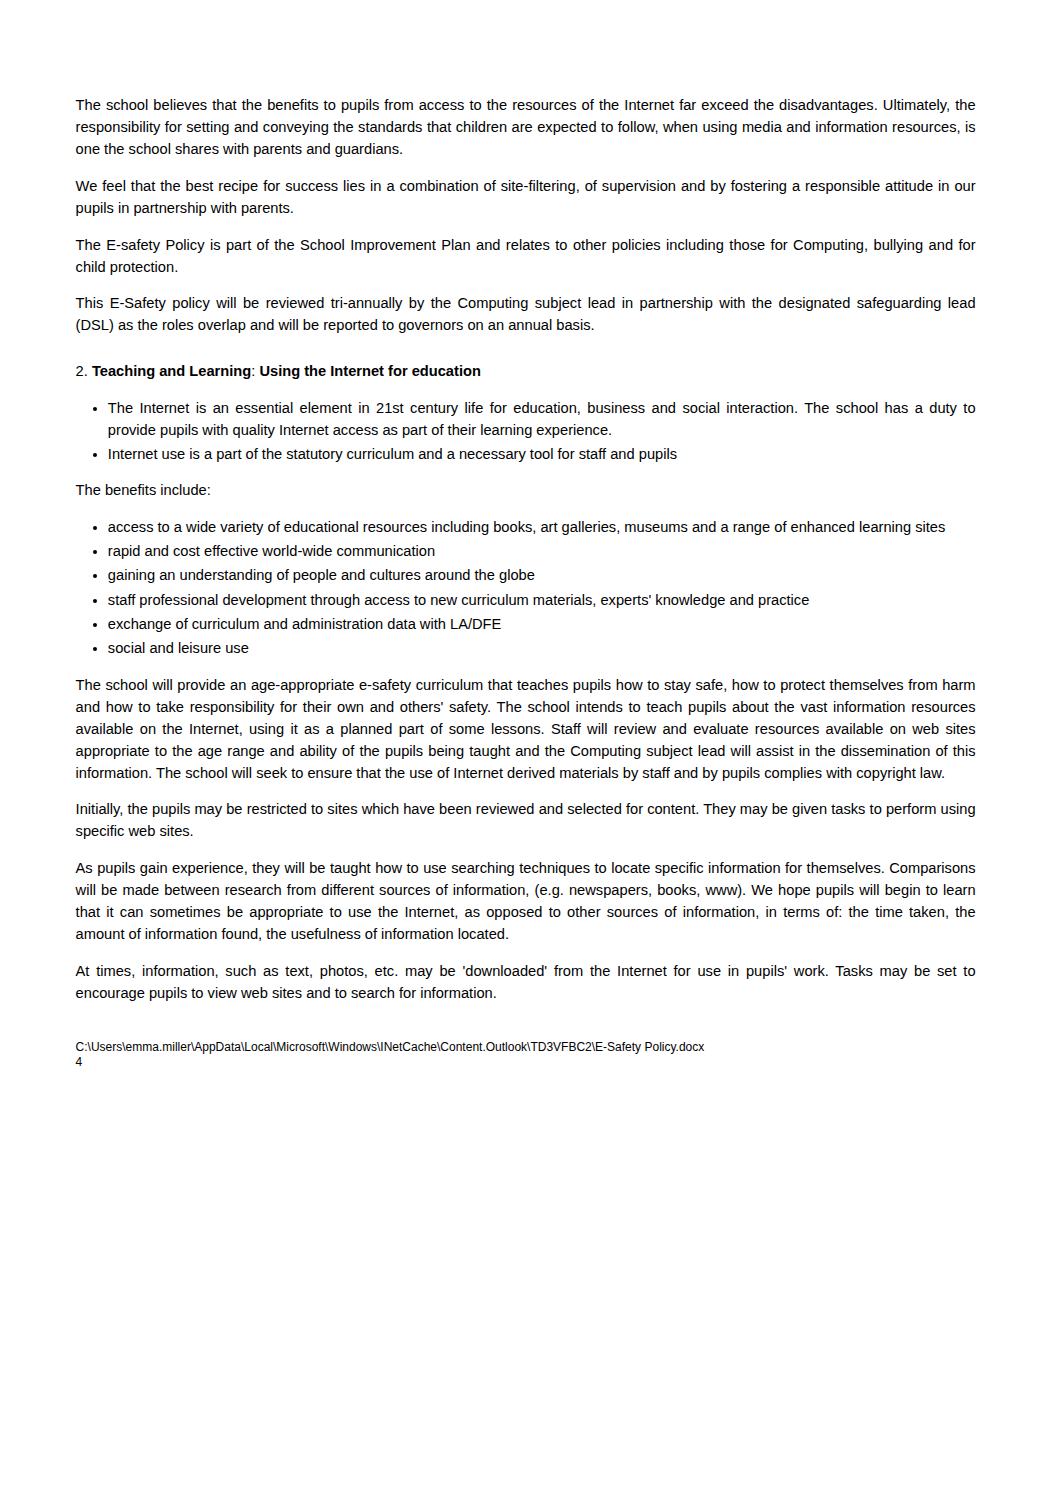The school believes that the benefits to pupils from access to the resources of the Internet far exceed the disadvantages. Ultimately, the responsibility for setting and conveying the standards that children are expected to follow, when using media and information resources, is one the school shares with parents and guardians.
We feel that the best recipe for success lies in a combination of site-filtering, of supervision and by fostering a responsible attitude in our pupils in partnership with parents.
The E-safety Policy is part of the School Improvement Plan and relates to other policies including those for Computing, bullying and for child protection.
This E-Safety policy will be reviewed tri-annually by the Computing subject lead in partnership with the designated safeguarding lead (DSL) as the roles overlap and will be reported to governors on an annual basis.
2. Teaching and Learning: Using the Internet for education
The Internet is an essential element in 21st century life for education, business and social interaction. The school has a duty to provide pupils with quality Internet access as part of their learning experience.
Internet use is a part of the statutory curriculum and a necessary tool for staff and pupils
The benefits include:
access to a wide variety of educational resources including books, art galleries, museums and a range of enhanced learning sites
rapid and cost effective world-wide communication
gaining an understanding of people and cultures around the globe
staff professional development through access to new curriculum materials, experts' knowledge and practice
exchange of curriculum and administration data with LA/DFE
social and leisure use
The school will provide an age-appropriate e-safety curriculum that teaches pupils how to stay safe, how to protect themselves from harm and how to take responsibility for their own and others' safety. The school intends to teach pupils about the vast information resources available on the Internet, using it as a planned part of some lessons. Staff will review and evaluate resources available on web sites appropriate to the age range and ability of the pupils being taught and the Computing subject lead will assist in the dissemination of this information. The school will seek to ensure that the use of Internet derived materials by staff and by pupils complies with copyright law.
Initially, the pupils may be restricted to sites which have been reviewed and selected for content. They may be given tasks to perform using specific web sites.
As pupils gain experience, they will be taught how to use searching techniques to locate specific information for themselves. Comparisons will be made between research from different sources of information, (e.g. newspapers, books, www). We hope pupils will begin to learn that it can sometimes be appropriate to use the Internet, as opposed to other sources of information, in terms of: the time taken, the amount of information found, the usefulness of information located.
At times, information, such as text, photos, etc. may be 'downloaded' from the Internet for use in pupils' work. Tasks may be set to encourage pupils to view web sites and to search for information.
C:\Users\emma.miller\AppData\Local\Microsoft\Windows\INetCache\Content.Outlook\TD3VFBC2\E-Safety Policy.docx 4